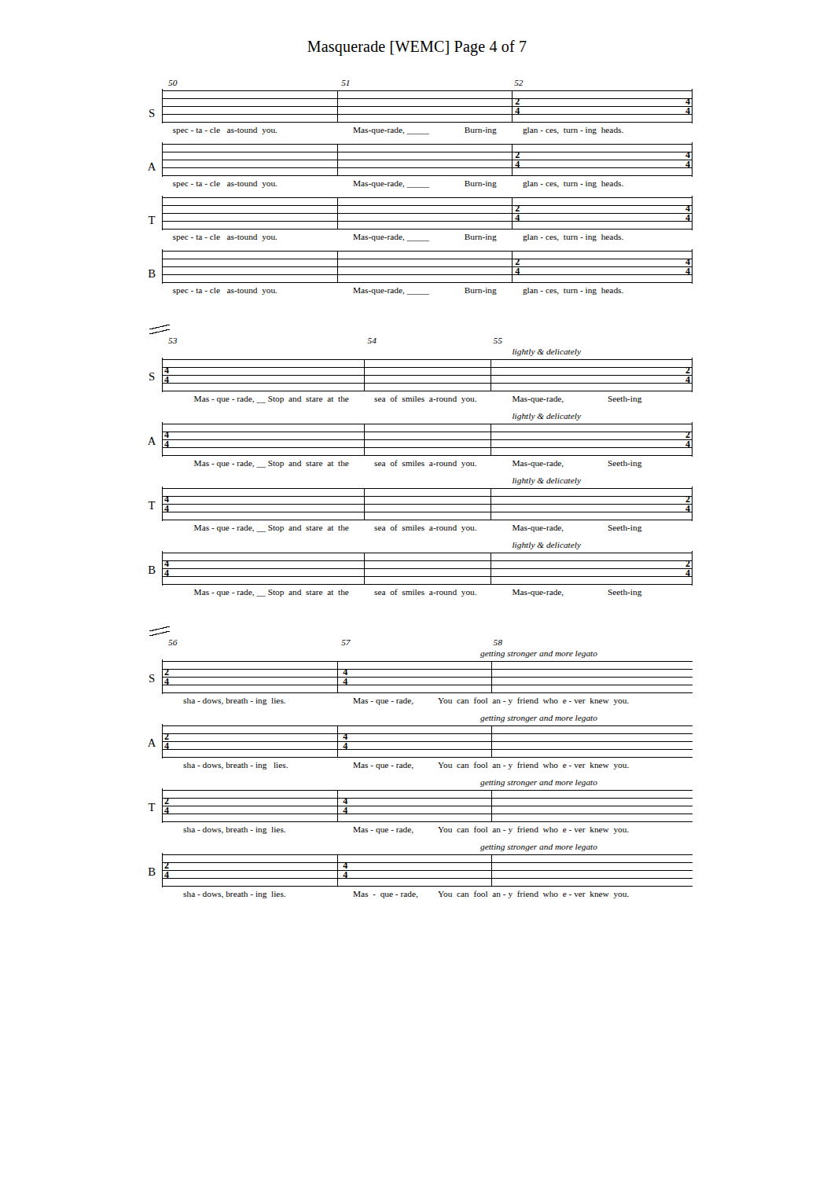Masquerade [WEMC] Page 4 of 7
50 51 52
S
24
44
spec - ta - cle as-tound you. Mas-que-rade, _____ Burn-ing glan - ces, turn - ing heads.
A
24
44
spec - ta - cle as-tound you. Mas-que-rade, _____ Burn-ing glan - ces, turn - ing heads.
T
24
44
spec - ta - cle as-tound you. Mas-que-rade, _____ Burn-ing glan - ces, turn - ing heads.
B
24
44
spec - ta - cle as-tound you. Mas-que-rade, _____ Burn-ing glan - ces, turn - ing heads.
53 54 55
S
lightly & delicately
44
24
Mas - que - rade, __ Stop and stare at the sea of smiles a-round you. Mas-que-rade, Seeth-ing
A
lightly & delicately
44
24
Mas - que - rade, __ Stop and stare at the sea of smiles a-round you. Mas-que-rade, Seeth-ing
T
lightly & delicately
44
24
Mas - que - rade, __ Stop and stare at the sea of smiles a-round you. Mas-que-rade, Seeth-ing
B
lightly & delicately
44
24
Mas - que - rade, __ Stop and stare at the sea of smiles a-round you. Mas-que-rade, Seeth-ing
56 57 58
S
getting stronger and more legato
24
44
sha - dows, breath - ing lies. Mas - que - rade, You can fool an - y friend who e - ver knew you.
A
getting stronger and more legato
24
44
sha - dows, breath - ing lies. Mas - que - rade, You can fool an - y friend who e - ver knew you.
T
getting stronger and more legato
24
44
sha - dows, breath - ing lies. Mas - que - rade, You can fool an - y friend who e - ver knew you.
B
getting stronger and more legato
24
44
sha - dows, breath - ing lies. Mas - que - rade, You can fool an - y friend who e - ver knew you.